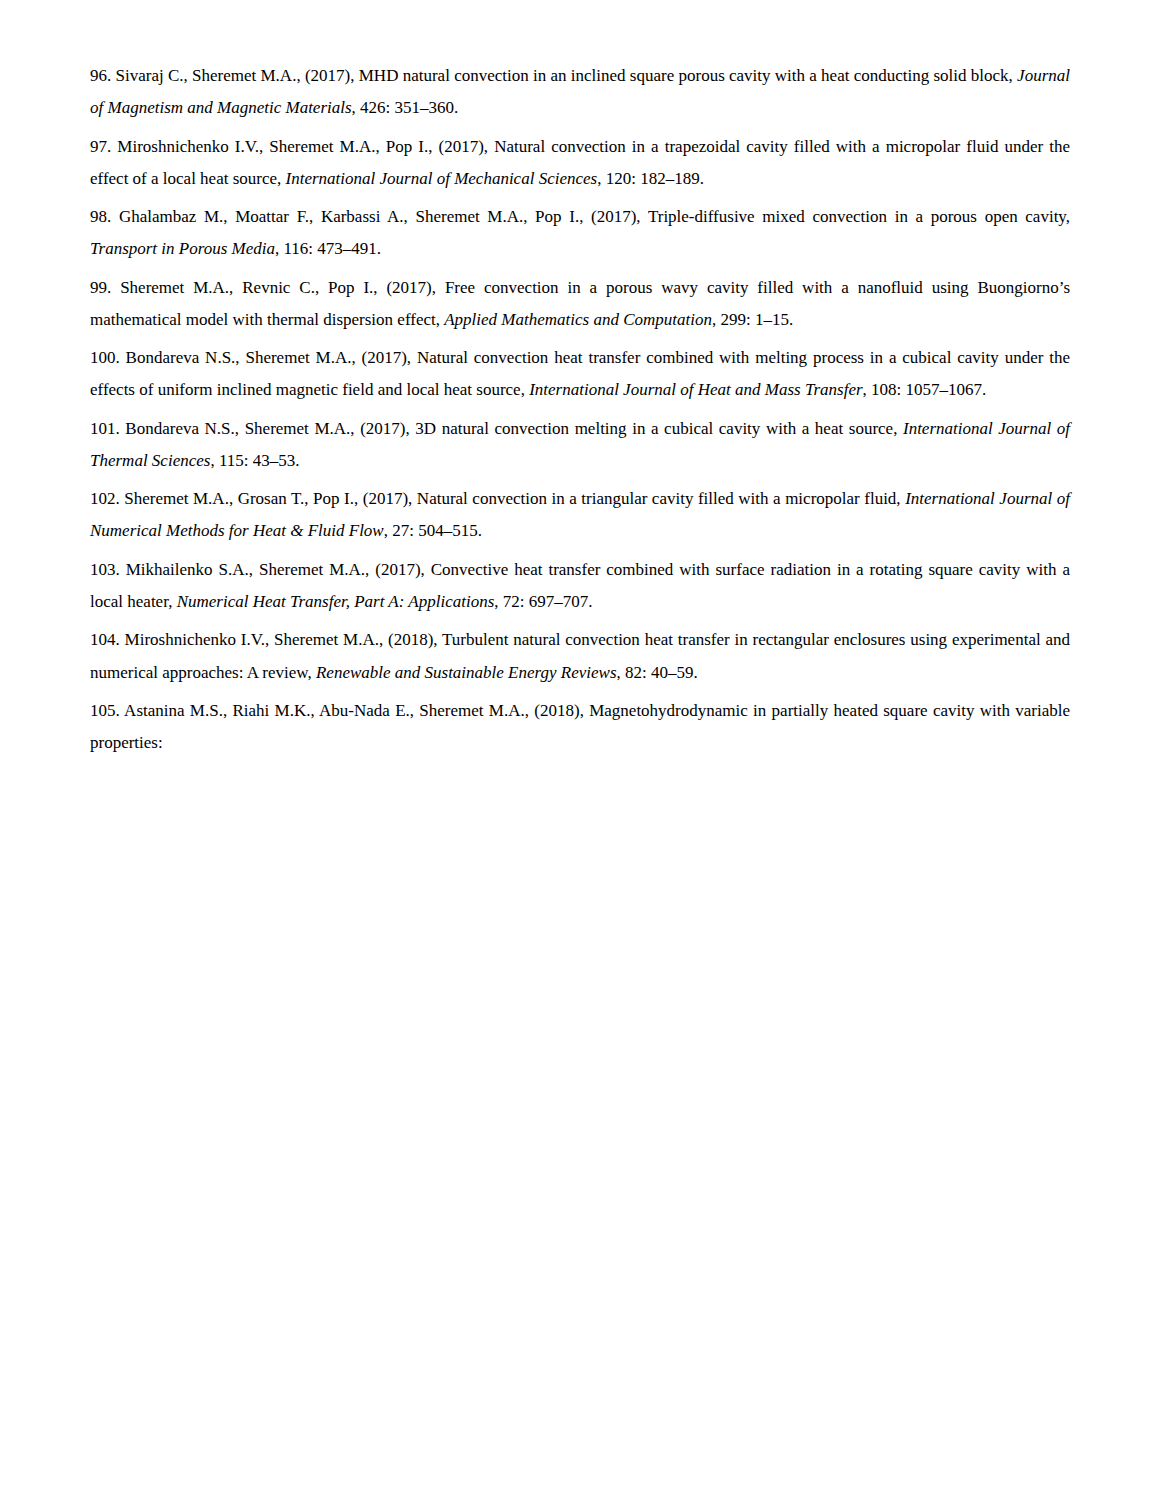96. Sivaraj C., Sheremet M.A., (2017), MHD natural convection in an inclined square porous cavity with a heat conducting solid block, Journal of Magnetism and Magnetic Materials, 426: 351–360.
97. Miroshnichenko I.V., Sheremet M.A., Pop I., (2017), Natural convection in a trapezoidal cavity filled with a micropolar fluid under the effect of a local heat source, International Journal of Mechanical Sciences, 120: 182–189.
98. Ghalambaz M., Moattar F., Karbassi A., Sheremet M.A., Pop I., (2017), Triple-diffusive mixed convection in a porous open cavity, Transport in Porous Media, 116: 473–491.
99. Sheremet M.A., Revnic C., Pop I., (2017), Free convection in a porous wavy cavity filled with a nanofluid using Buongiorno’s mathematical model with thermal dispersion effect, Applied Mathematics and Computation, 299: 1–15.
100. Bondareva N.S., Sheremet M.A., (2017), Natural convection heat transfer combined with melting process in a cubical cavity under the effects of uniform inclined magnetic field and local heat source, International Journal of Heat and Mass Transfer, 108: 1057–1067.
101. Bondareva N.S., Sheremet M.A., (2017), 3D natural convection melting in a cubical cavity with a heat source, International Journal of Thermal Sciences, 115: 43–53.
102. Sheremet M.A., Grosan T., Pop I., (2017), Natural convection in a triangular cavity filled with a micropolar fluid, International Journal of Numerical Methods for Heat & Fluid Flow, 27: 504–515.
103. Mikhailenko S.A., Sheremet M.A., (2017), Convective heat transfer combined with surface radiation in a rotating square cavity with a local heater, Numerical Heat Transfer, Part A: Applications, 72: 697–707.
104. Miroshnichenko I.V., Sheremet M.A., (2018), Turbulent natural convection heat transfer in rectangular enclosures using experimental and numerical approaches: A review, Renewable and Sustainable Energy Reviews, 82: 40–59.
105. Astanina M.S., Riahi M.K., Abu-Nada E., Sheremet M.A., (2018), Magnetohydrodynamic in partially heated square cavity with variable properties: